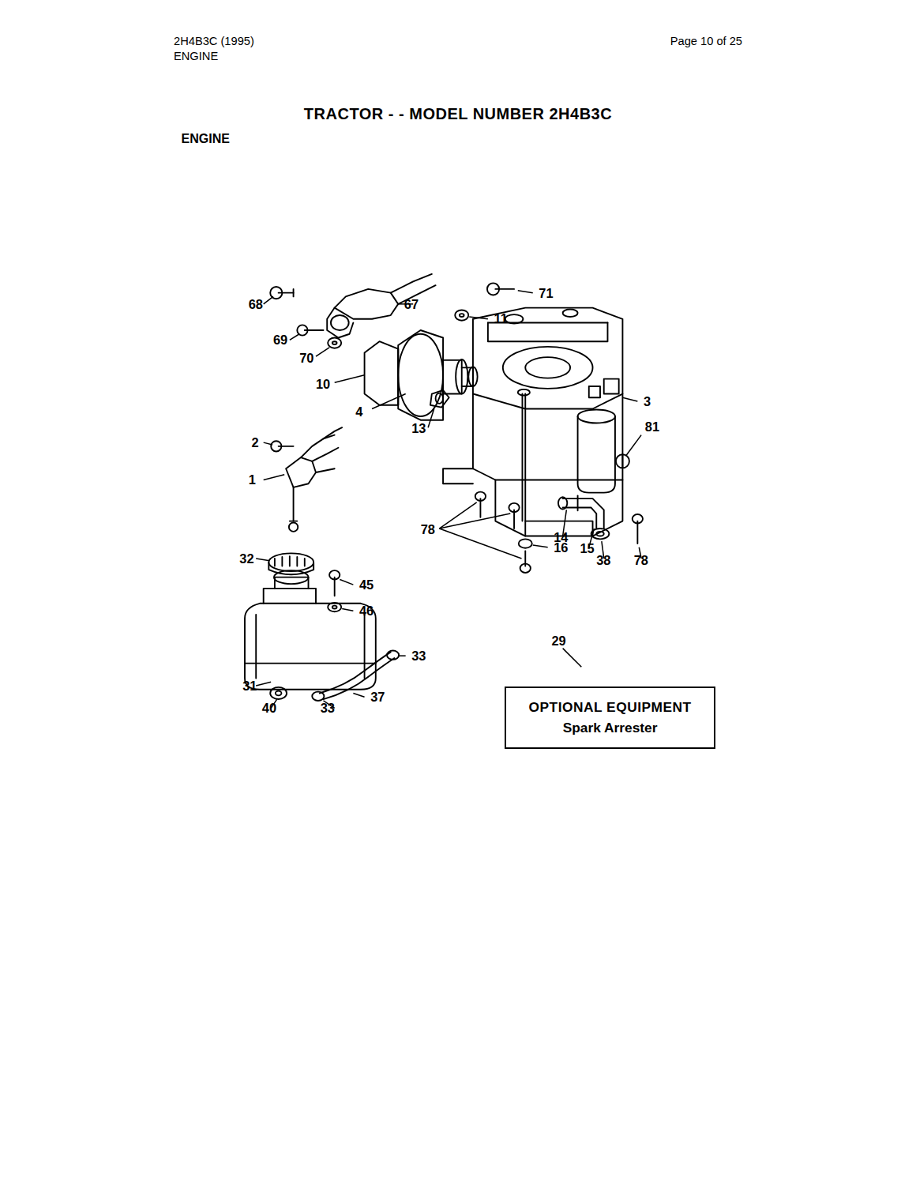2H4B3C (1995)
ENGINE
Page 10 of 25
TRACTOR - - MODEL NUMBER 2H4B3C
ENGINE
68 69 70 10 4 67 11 71 13 3 81 2 1 78 14 15 16 38 78 32 45 46 31 40 33 37 33 29
OPTIONAL EQUIPMENT
Spark Arrester